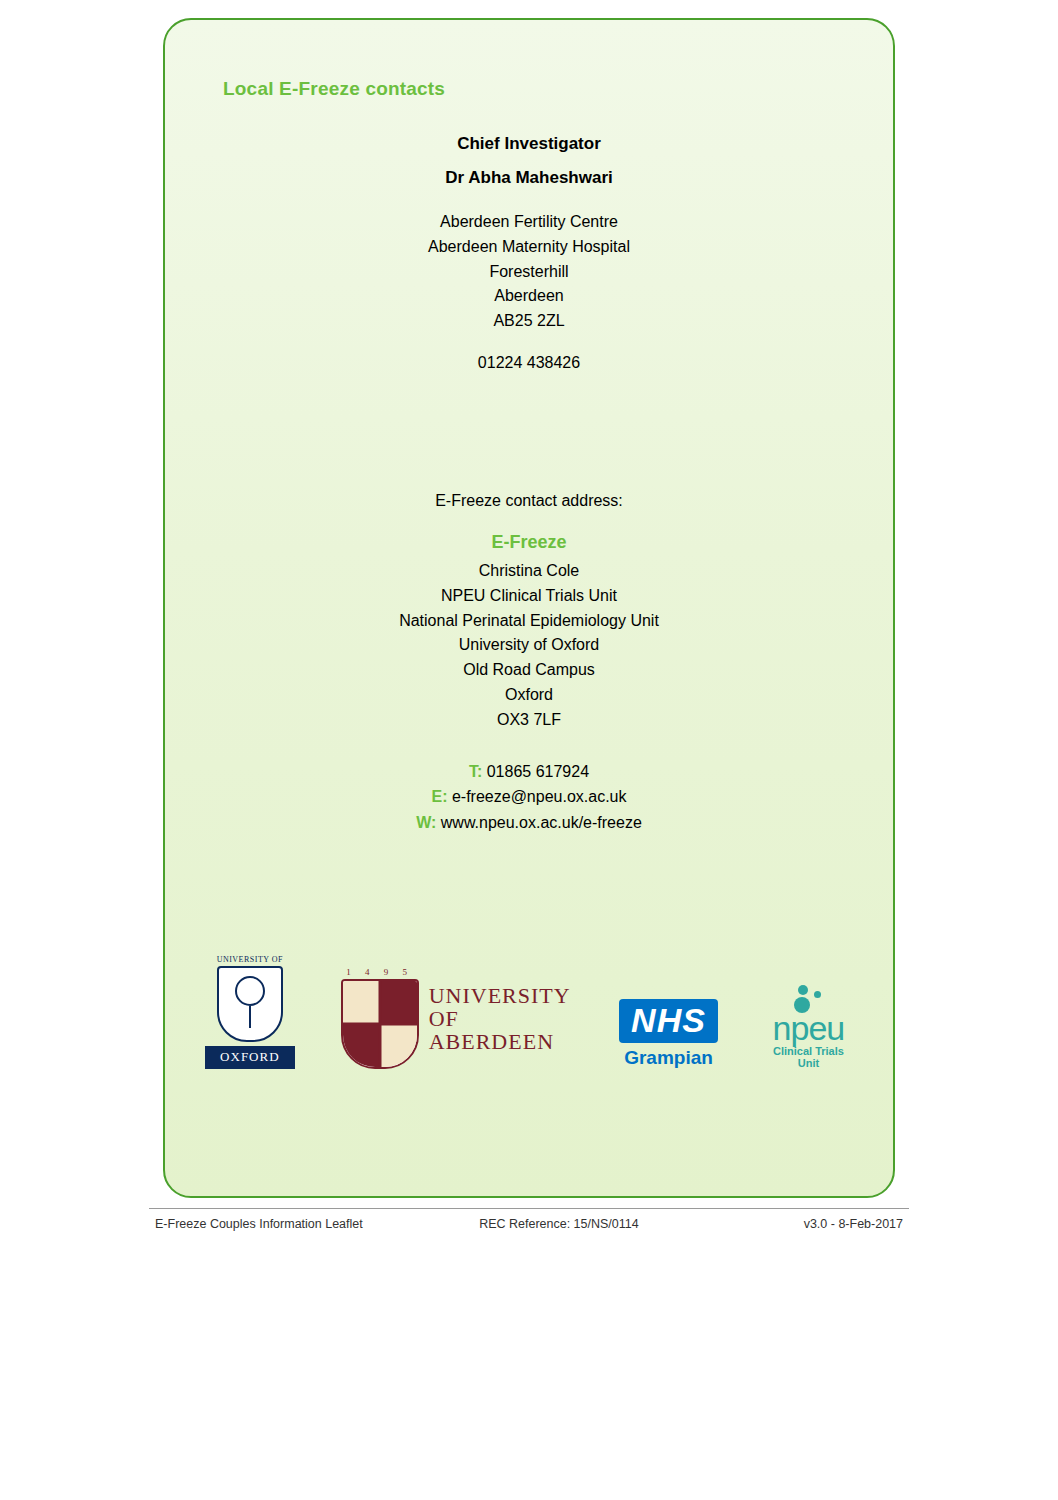Local E-Freeze contacts
Chief Investigator
Dr Abha Maheshwari
Aberdeen Fertility Centre
Aberdeen Maternity Hospital
Foresterhill
Aberdeen
AB25 2ZL
01224 438426
E-Freeze contact address:
E-Freeze
Christina Cole
NPEU Clinical Trials Unit
National Perinatal Epidemiology Unit
University of Oxford
Old Road Campus
Oxford
OX3 7LF
T: 01865 617924
E: e-freeze@npeu.ox.ac.uk
W: www.npeu.ox.ac.uk/e-freeze
UNIVERSITY OF
OXFORD
1 4 9 5
UNIVERSITY
OF ABERDEEN
NHS
Grampian
npeu
Clinical Trials Unit
E-Freeze Couples Information Leaflet
REC Reference: 15/NS/0114
v3.0 - 8-Feb-2017